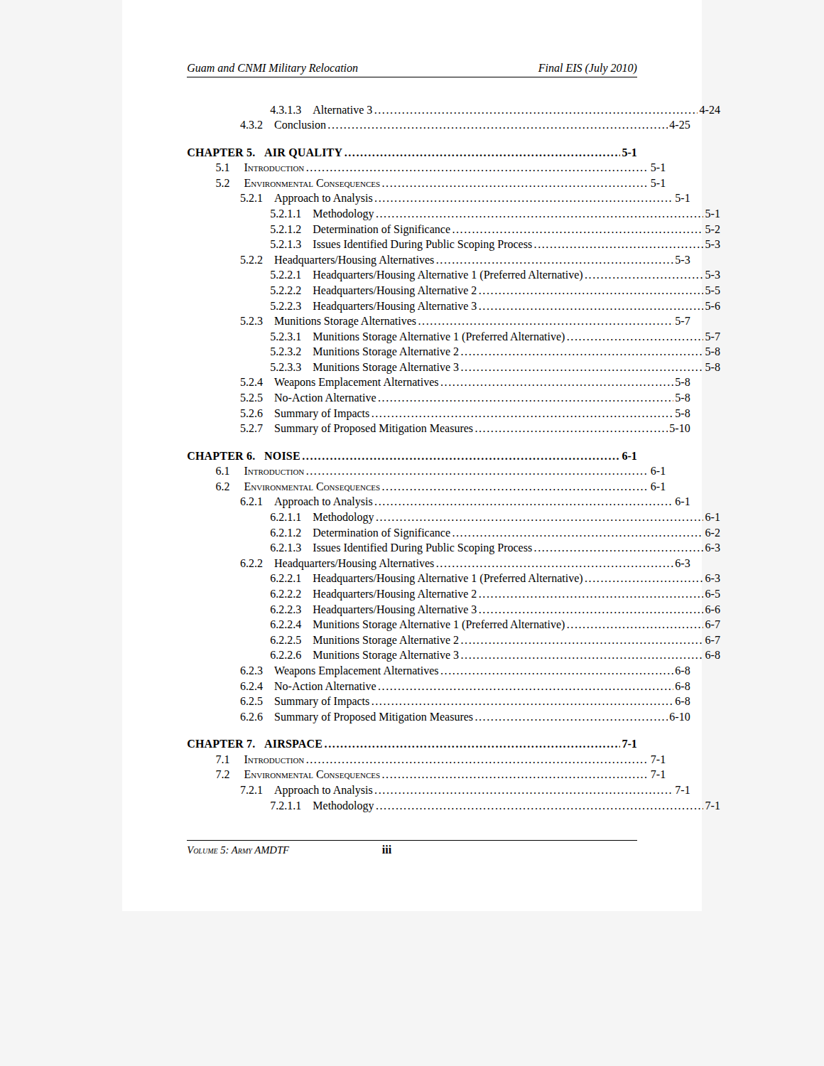Guam and CNMI Military Relocation
Final EIS (July 2010)
4.3.1.3 Alternative 3 4-24
4.3.2 Conclusion 4-25
CHAPTER 5. AIR QUALITY 5-1
5.1 Introduction 5-1
5.2 Environmental Consequences 5-1
5.2.1 Approach to Analysis 5-1
5.2.1.1 Methodology 5-1
5.2.1.2 Determination of Significance 5-2
5.2.1.3 Issues Identified During Public Scoping Process 5-3
5.2.2 Headquarters/Housing Alternatives 5-3
5.2.2.1 Headquarters/Housing Alternative 1 (Preferred Alternative) 5-3
5.2.2.2 Headquarters/Housing Alternative 2 5-5
5.2.2.3 Headquarters/Housing Alternative 3 5-6
5.2.3 Munitions Storage Alternatives 5-7
5.2.3.1 Munitions Storage Alternative 1 (Preferred Alternative) 5-7
5.2.3.2 Munitions Storage Alternative 2 5-8
5.2.3.3 Munitions Storage Alternative 3 5-8
5.2.4 Weapons Emplacement Alternatives 5-8
5.2.5 No-Action Alternative 5-8
5.2.6 Summary of Impacts 5-8
5.2.7 Summary of Proposed Mitigation Measures 5-10
CHAPTER 6. NOISE 6-1
6.1 Introduction 6-1
6.2 Environmental Consequences 6-1
6.2.1 Approach to Analysis 6-1
6.2.1.1 Methodology 6-1
6.2.1.2 Determination of Significance 6-2
6.2.1.3 Issues Identified During Public Scoping Process 6-3
6.2.2 Headquarters/Housing Alternatives 6-3
6.2.2.1 Headquarters/Housing Alternative 1 (Preferred Alternative) 6-3
6.2.2.2 Headquarters/Housing Alternative 2 6-5
6.2.2.3 Headquarters/Housing Alternative 3 6-6
6.2.2.4 Munitions Storage Alternative 1 (Preferred Alternative) 6-7
6.2.2.5 Munitions Storage Alternative 2 6-7
6.2.2.6 Munitions Storage Alternative 3 6-8
6.2.3 Weapons Emplacement Alternatives 6-8
6.2.4 No-Action Alternative 6-8
6.2.5 Summary of Impacts 6-8
6.2.6 Summary of Proposed Mitigation Measures 6-10
CHAPTER 7. AIRSPACE 7-1
7.1 Introduction 7-1
7.2 Environmental Consequences 7-1
7.2.1 Approach to Analysis 7-1
7.2.1.1 Methodology 7-1
Volume 5: Army AMDTF
iii